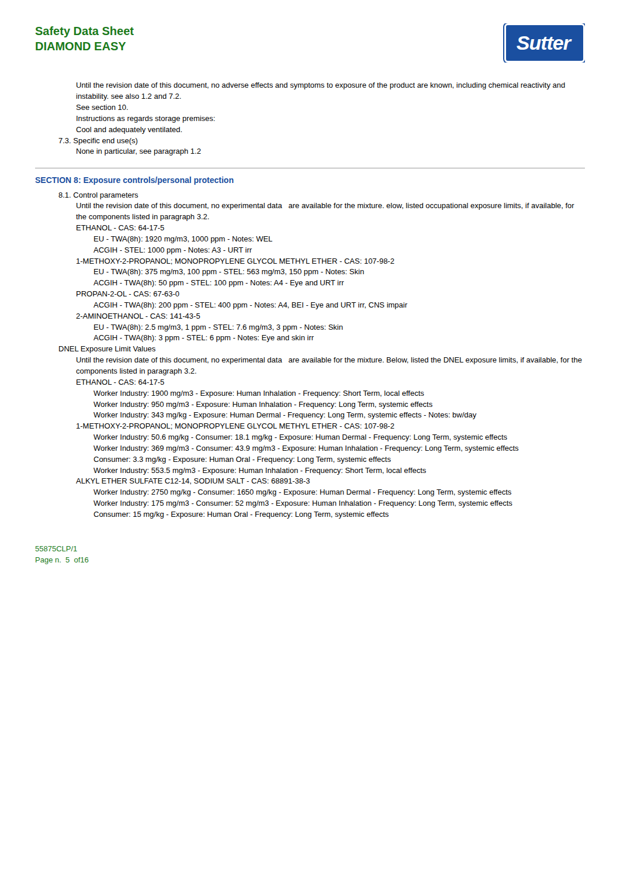Safety Data Sheet
DIAMOND EASY
Sutter
Until the revision date of this document, no adverse effects and symptoms to exposure of the product are known, including chemical reactivity and instability. see also 1.2 and 7.2.
See section 10.
Instructions as regards storage premises:
Cool and adequately ventilated.
7.3. Specific end use(s)
None in particular, see paragraph 1.2
SECTION 8: Exposure controls/personal protection
8.1. Control parameters
Until the revision date of this document, no experimental data are available for the mixture. elow, listed occupational exposure limits, if available, for the components listed in paragraph 3.2.
ETHANOL - CAS: 64-17-5
EU - TWA(8h): 1920 mg/m3, 1000 ppm - Notes: WEL
ACGIH - STEL: 1000 ppm - Notes: A3 - URT irr
1-METHOXY-2-PROPANOL; MONOPROPYLENE GLYCOL METHYL ETHER - CAS: 107-98-2
EU - TWA(8h): 375 mg/m3, 100 ppm - STEL: 563 mg/m3, 150 ppm - Notes: Skin
ACGIH - TWA(8h): 50 ppm - STEL: 100 ppm - Notes: A4 - Eye and URT irr
PROPAN-2-OL - CAS: 67-63-0
ACGIH - TWA(8h): 200 ppm - STEL: 400 ppm - Notes: A4, BEI - Eye and URT irr, CNS impair
2-AMINOETHANOL - CAS: 141-43-5
EU - TWA(8h): 2.5 mg/m3, 1 ppm - STEL: 7.6 mg/m3, 3 ppm - Notes: Skin
ACGIH - TWA(8h): 3 ppm - STEL: 6 ppm - Notes: Eye and skin irr
DNEL Exposure Limit Values
Until the revision date of this document, no experimental data are available for the mixture. Below, listed the DNEL exposure limits, if available, for the components listed in paragraph 3.2.
ETHANOL - CAS: 64-17-5
Worker Industry: 1900 mg/m3 - Exposure: Human Inhalation - Frequency: Short Term, local effects
Worker Industry: 950 mg/m3 - Exposure: Human Inhalation - Frequency: Long Term, systemic effects
Worker Industry: 343 mg/kg - Exposure: Human Dermal - Frequency: Long Term, systemic effects - Notes: bw/day
1-METHOXY-2-PROPANOL; MONOPROPYLENE GLYCOL METHYL ETHER - CAS: 107-98-2
Worker Industry: 50.6 mg/kg - Consumer: 18.1 mg/kg - Exposure: Human Dermal - Frequency: Long Term, systemic effects
Worker Industry: 369 mg/m3 - Consumer: 43.9 mg/m3 - Exposure: Human Inhalation - Frequency: Long Term, systemic effects
Consumer: 3.3 mg/kg - Exposure: Human Oral - Frequency: Long Term, systemic effects
Worker Industry: 553.5 mg/m3 - Exposure: Human Inhalation - Frequency: Short Term, local effects
ALKYL ETHER SULFATE C12-14, SODIUM SALT - CAS: 68891-38-3
Worker Industry: 2750 mg/kg - Consumer: 1650 mg/kg - Exposure: Human Dermal - Frequency: Long Term, systemic effects
Worker Industry: 175 mg/m3 - Consumer: 52 mg/m3 - Exposure: Human Inhalation - Frequency: Long Term, systemic effects
Consumer: 15 mg/kg - Exposure: Human Oral - Frequency: Long Term, systemic effects
55875CLP/1
Page n. 5 of16